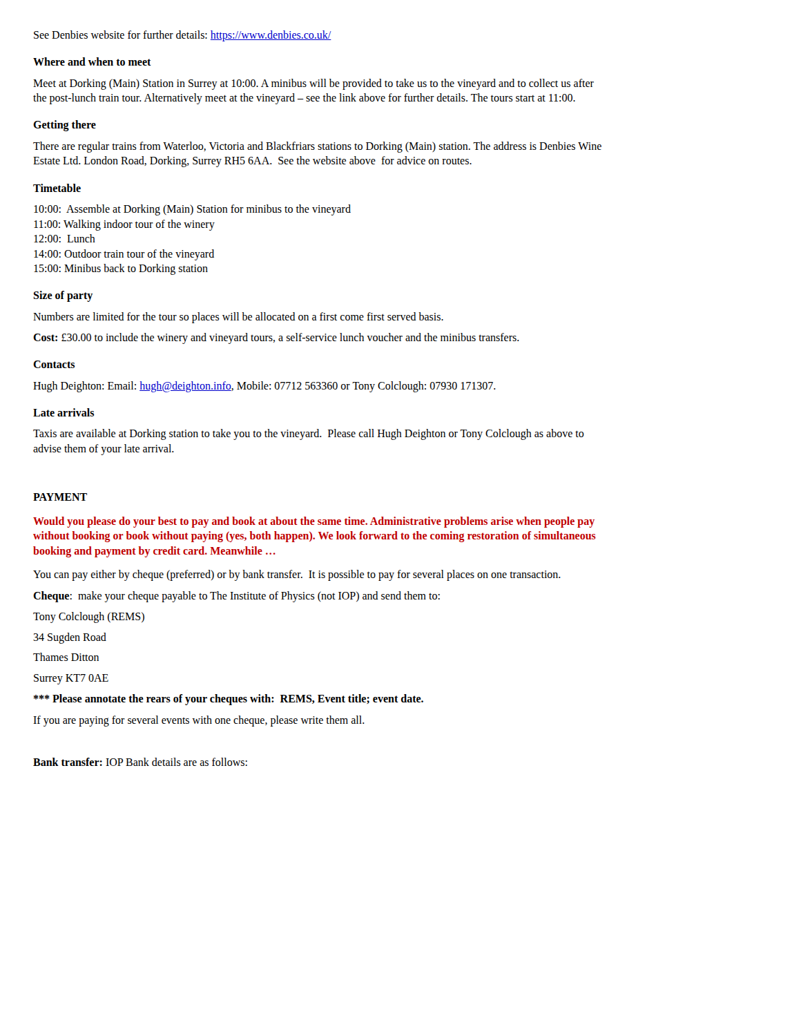See Denbies website for further details: https://www.denbies.co.uk/
Where and when to meet
Meet at Dorking (Main) Station in Surrey at 10:00. A minibus will be provided to take us to the vineyard and to collect us after the post-lunch train tour. Alternatively meet at the vineyard – see the link above for further details. The tours start at 11:00.
Getting there
There are regular trains from Waterloo, Victoria and Blackfriars stations to Dorking (Main) station. The address is Denbies Wine Estate Ltd. London Road, Dorking, Surrey RH5 6AA. See the website above for advice on routes.
Timetable
10:00: Assemble at Dorking (Main) Station for minibus to the vineyard
11:00: Walking indoor tour of the winery
12:00: Lunch
14:00: Outdoor train tour of the vineyard
15:00: Minibus back to Dorking station
Size of party
Numbers are limited for the tour so places will be allocated on a first come first served basis.
Cost: £30.00 to include the winery and vineyard tours, a self-service lunch voucher and the minibus transfers.
Contacts
Hugh Deighton: Email: hugh@deighton.info, Mobile: 07712 563360 or Tony Colclough: 07930 171307.
Late arrivals
Taxis are available at Dorking station to take you to the vineyard. Please call Hugh Deighton or Tony Colclough as above to advise them of your late arrival.
PAYMENT
Would you please do your best to pay and book at about the same time. Administrative problems arise when people pay without booking or book without paying (yes, both happen). We look forward to the coming restoration of simultaneous booking and payment by credit card. Meanwhile …
You can pay either by cheque (preferred) or by bank transfer. It is possible to pay for several places on one transaction.
Cheque: make your cheque payable to The Institute of Physics (not IOP) and send them to:
Tony Colclough (REMS)
34 Sugden Road
Thames Ditton
Surrey KT7 0AE
*** Please annotate the rears of your cheques with: REMS, Event title; event date.
If you are paying for several events with one cheque, please write them all.
Bank transfer: IOP Bank details are as follows: